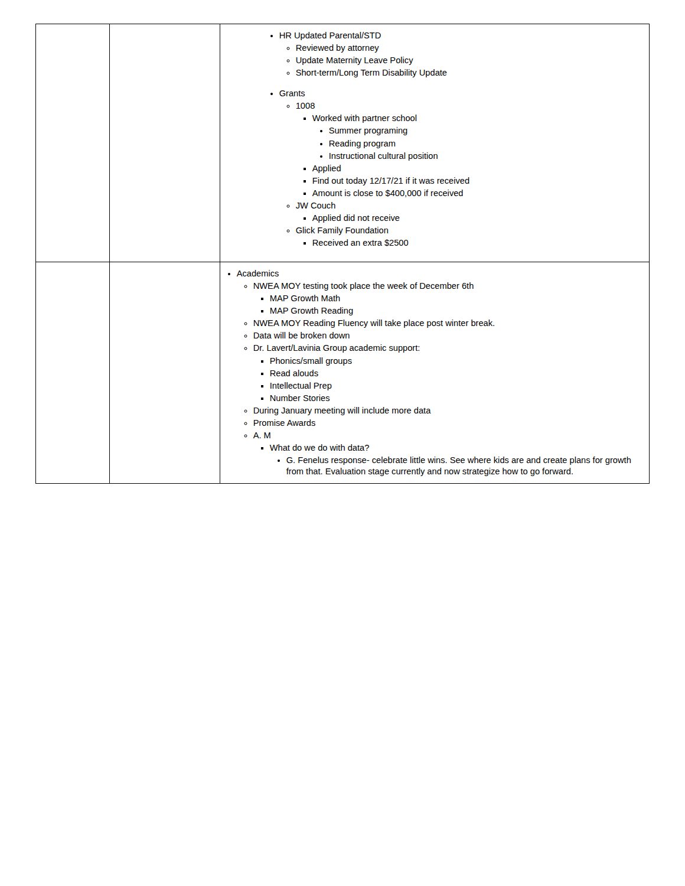| | | HR Updated Parental/STD Reviewed by attorney Update Maternity Leave Policy Short-term/Long Term Disability Update Grants 1008 Worked with partner school Summer programing Reading program Instructional cultural position Applied Find out today 12/17/21 if it was received Amount is close to $400,000 if received JW Couch Applied did not receive Glick Family Foundation Received an extra $2500 |
| | | Academics NWEA MOY testing took place the week of December 6th MAP Growth Math MAP Growth Reading NWEA MOY Reading Fluency will take place post winter break. Data will be broken down Dr. Lavert/Lavinia Group academic support: Phonics/small groups Read alouds Intellectual Prep Number Stories During January meeting will include more data Promise Awards A. M What do we do with data? G. Fenelus response- celebrate little wins. See where kids are and create plans for growth from that. Evaluation stage currently and now strategize how to go forward. |